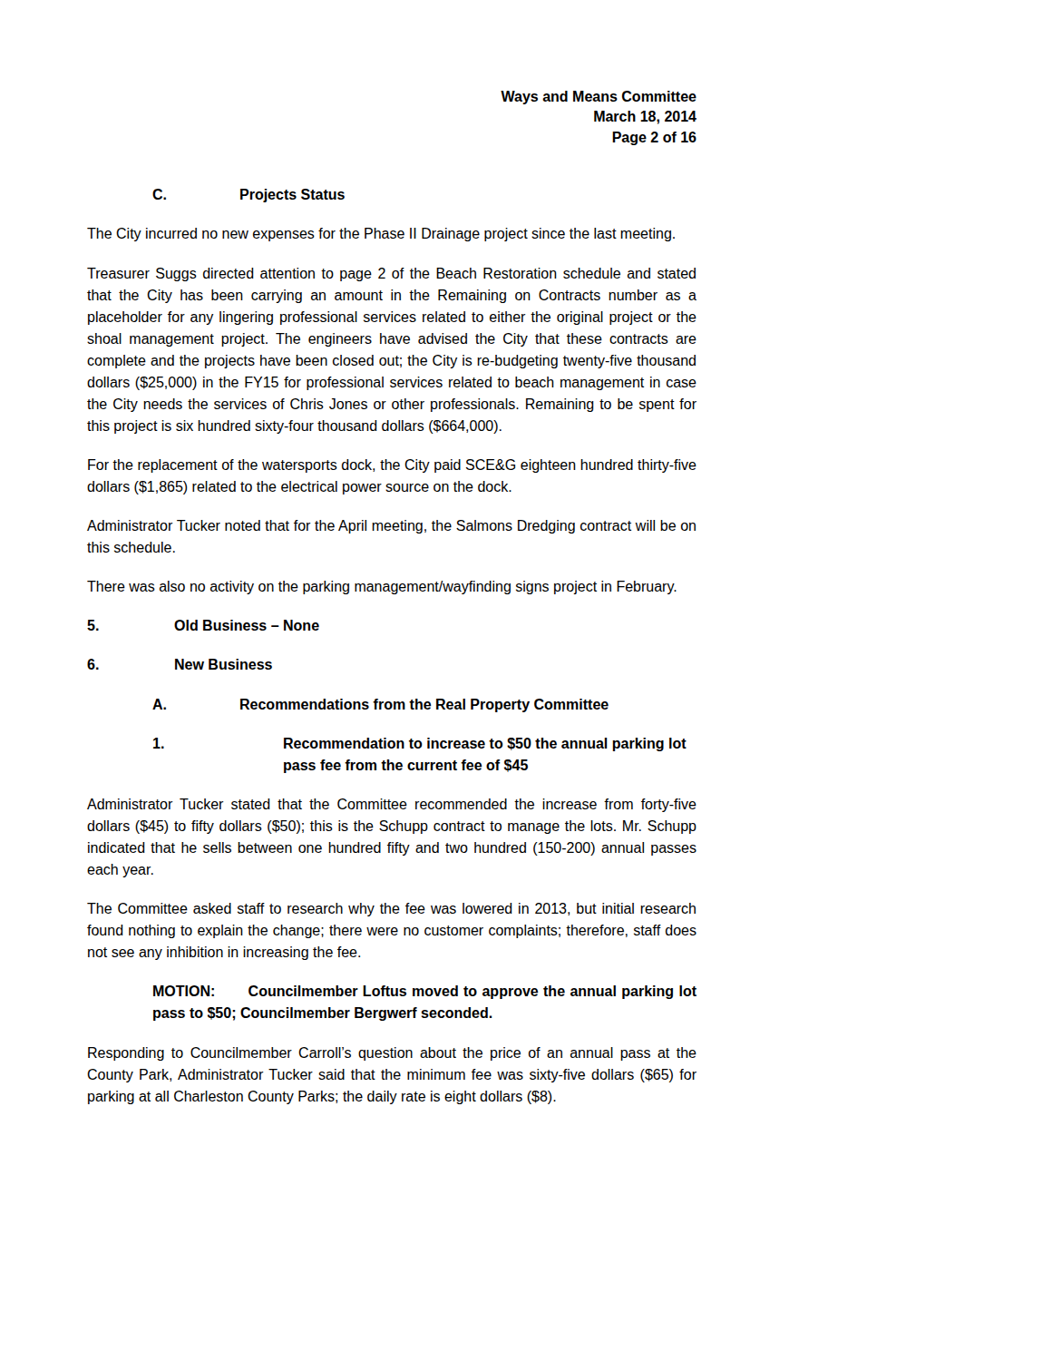Ways and Means Committee
March 18, 2014
Page 2 of 16
C. Projects Status
The City incurred no new expenses for the Phase II Drainage project since the last meeting.
Treasurer Suggs directed attention to page 2 of the Beach Restoration schedule and stated that the City has been carrying an amount in the Remaining on Contracts number as a placeholder for any lingering professional services related to either the original project or the shoal management project. The engineers have advised the City that these contracts are complete and the projects have been closed out; the City is re-budgeting twenty-five thousand dollars ($25,000) in the FY15 for professional services related to beach management in case the City needs the services of Chris Jones or other professionals. Remaining to be spent for this project is six hundred sixty-four thousand dollars ($664,000).
For the replacement of the watersports dock, the City paid SCE&G eighteen hundred thirty-five dollars ($1,865) related to the electrical power source on the dock.
Administrator Tucker noted that for the April meeting, the Salmons Dredging contract will be on this schedule.
There was also no activity on the parking management/wayfinding signs project in February.
5. Old Business – None
6. New Business
A. Recommendations from the Real Property Committee
1. Recommendation to increase to $50 the annual parking lot pass fee from the current fee of $45
Administrator Tucker stated that the Committee recommended the increase from forty-five dollars ($45) to fifty dollars ($50); this is the Schupp contract to manage the lots. Mr. Schupp indicated that he sells between one hundred fifty and two hundred (150-200) annual passes each year.
The Committee asked staff to research why the fee was lowered in 2013, but initial research found nothing to explain the change; there were no customer complaints; therefore, staff does not see any inhibition in increasing the fee.
MOTION: Councilmember Loftus moved to approve the annual parking lot pass to $50; Councilmember Bergwerf seconded.
Responding to Councilmember Carroll’s question about the price of an annual pass at the County Park, Administrator Tucker said that the minimum fee was sixty-five dollars ($65) for parking at all Charleston County Parks; the daily rate is eight dollars ($8).